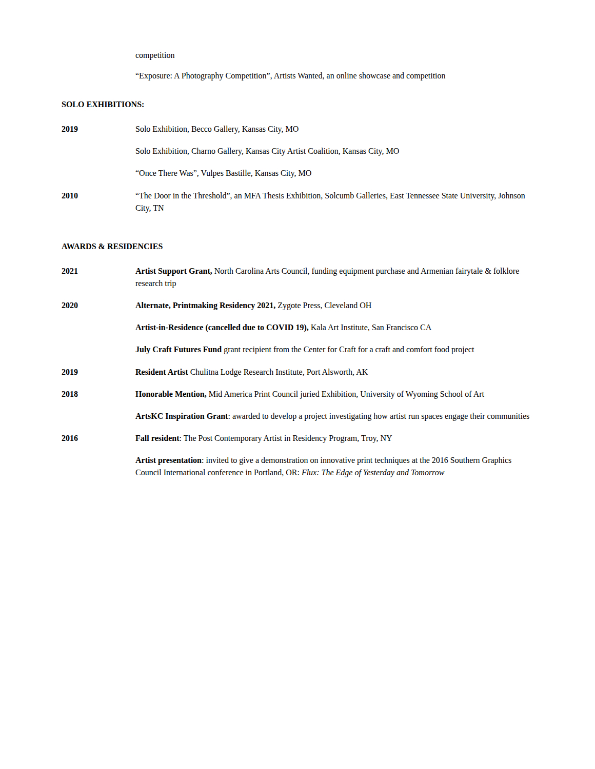competition
“Exposure: A Photography Competition”, Artists Wanted, an online showcase and competition
Solo Exhibitions:
| 2019 | Solo Exhibition, Becco Gallery, Kansas City, MO Solo Exhibition, Charno Gallery, Kansas City Artist Coalition, Kansas City, MO “Once There Was”, Vulpes Bastille, Kansas City, MO |
| 2010 | “The Door in the Threshold”, an MFA Thesis Exhibition, Solcumb Galleries, East Tennessee State University, Johnson City, TN |
Awards & Residencies
| 2021 | Artist Support Grant, North Carolina Arts Council, funding equipment purchase and Armenian fairytale & folklore research trip |
| 2020 | Alternate, Printmaking Residency 2021, Zygote Press, Cleveland OH Artist-in-Residence (cancelled due to COVID 19), Kala Art Institute, San Francisco CA July Craft Futures Fund grant recipient from the Center for Craft for a craft and comfort food project |
| 2019 | Resident Artist Chulitna Lodge Research Institute, Port Alsworth, AK |
| 2018 | Honorable Mention, Mid America Print Council juried Exhibition, University of Wyoming School of Art ArtsKC Inspiration Grant : awarded to develop a project investigating how artist run spaces engage their communities |
| 2016 | Fall resident : The Post Contemporary Artist in Residency Program, Troy, NY Artist presentation : invited to give a demonstration on innovative print techniques at the 2016 Southern Graphics Council International conference in Portland, OR: Flux: The Edge of Yesterday and Tomorrow |